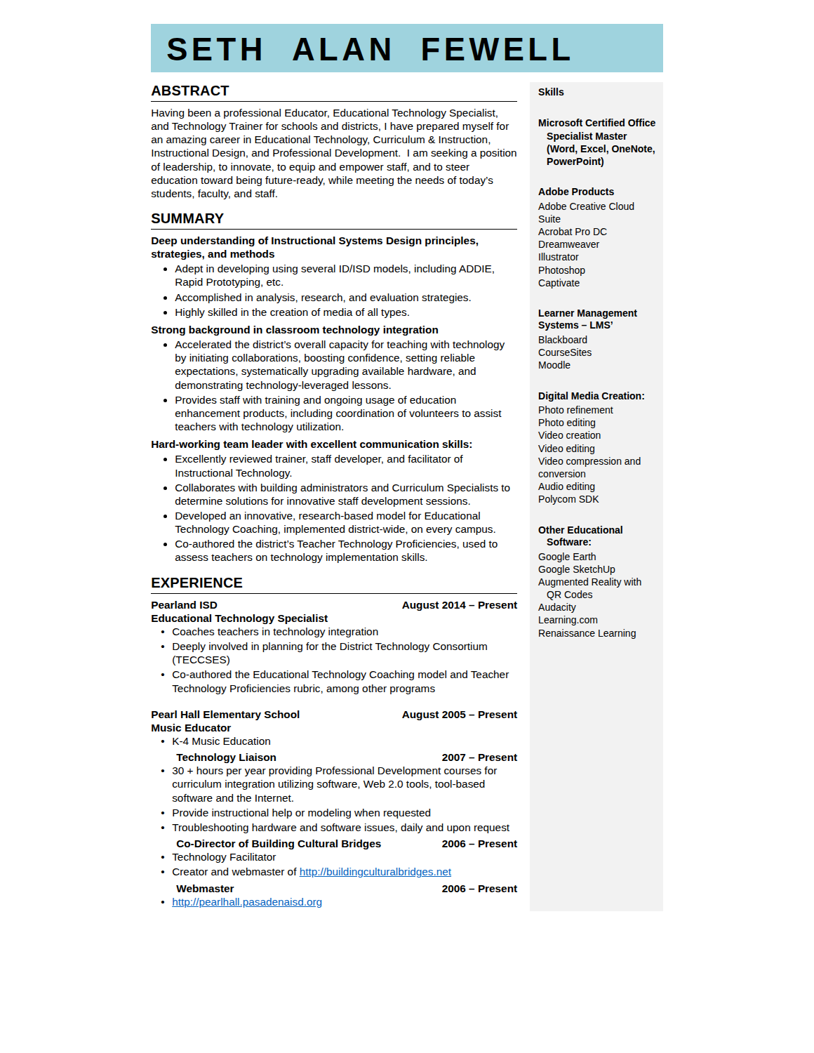SETH ALAN FEWELL
ABSTRACT
Having been a professional Educator, Educational Technology Specialist, and Technology Trainer for schools and districts, I have prepared myself for an amazing career in Educational Technology, Curriculum & Instruction, Instructional Design, and Professional Development. I am seeking a position of leadership, to innovate, to equip and empower staff, and to steer education toward being future-ready, while meeting the needs of today’s students, faculty, and staff.
SUMMARY
Deep understanding of Instructional Systems Design principles, strategies, and methods
Adept in developing using several ID/ISD models, including ADDIE, Rapid Prototyping, etc.
Accomplished in analysis, research, and evaluation strategies.
Highly skilled in the creation of media of all types.
Strong background in classroom technology integration
Accelerated the district’s overall capacity for teaching with technology by initiating collaborations, boosting confidence, setting reliable expectations, systematically upgrading available hardware, and demonstrating technology-leveraged lessons.
Provides staff with training and ongoing usage of education enhancement products, including coordination of volunteers to assist teachers with technology utilization.
Hard-working team leader with excellent communication skills:
Excellently reviewed trainer, staff developer, and facilitator of Instructional Technology.
Collaborates with building administrators and Curriculum Specialists to determine solutions for innovative staff development sessions.
Developed an innovative, research-based model for Educational Technology Coaching, implemented district-wide, on every campus.
Co-authored the district’s Teacher Technology Proficiencies, used to assess teachers on technology implementation skills.
EXPERIENCE
Pearland ISD August 2014 – Present
Educational Technology Specialist
Coaches teachers in technology integration
Deeply involved in planning for the District Technology Consortium (TECCSES)
Co-authored the Educational Technology Coaching model and Teacher Technology Proficiencies rubric, among other programs
Pearl Hall Elementary School August 2005 – Present
Music Educator
K-4 Music Education
Technology Liaison 2007 – Present
30 + hours per year providing Professional Development courses for curriculum integration utilizing software, Web 2.0 tools, tool-based software and the Internet.
Provide instructional help or modeling when requested
Troubleshooting hardware and software issues, daily and upon request
Co-Director of Building Cultural Bridges 2006 – Present
Technology Facilitator
Creator and webmaster of http://buildingculturalbridges.net
Webmaster 2006 – Present
http://pearlhall.pasadenaisd.org
Skills
Microsoft Certified Office Specialist Master (Word, Excel, OneNote, PowerPoint)
Adobe Products
Adobe Creative Cloud Suite
Acrobat Pro DC
Dreamweaver
Illustrator
Photoshop
Captivate
Learner Management Systems – LMS’
Blackboard
CourseSites
Moodle
Digital Media Creation:
Photo refinement
Photo editing
Video creation
Video editing
Video compression and conversion
Audio editing
Polycom SDK
Other Educational
Software:
Google Earth
Google SketchUp
Augmented Reality with QR Codes
Audacity
Learning.com
Renaissance Learning